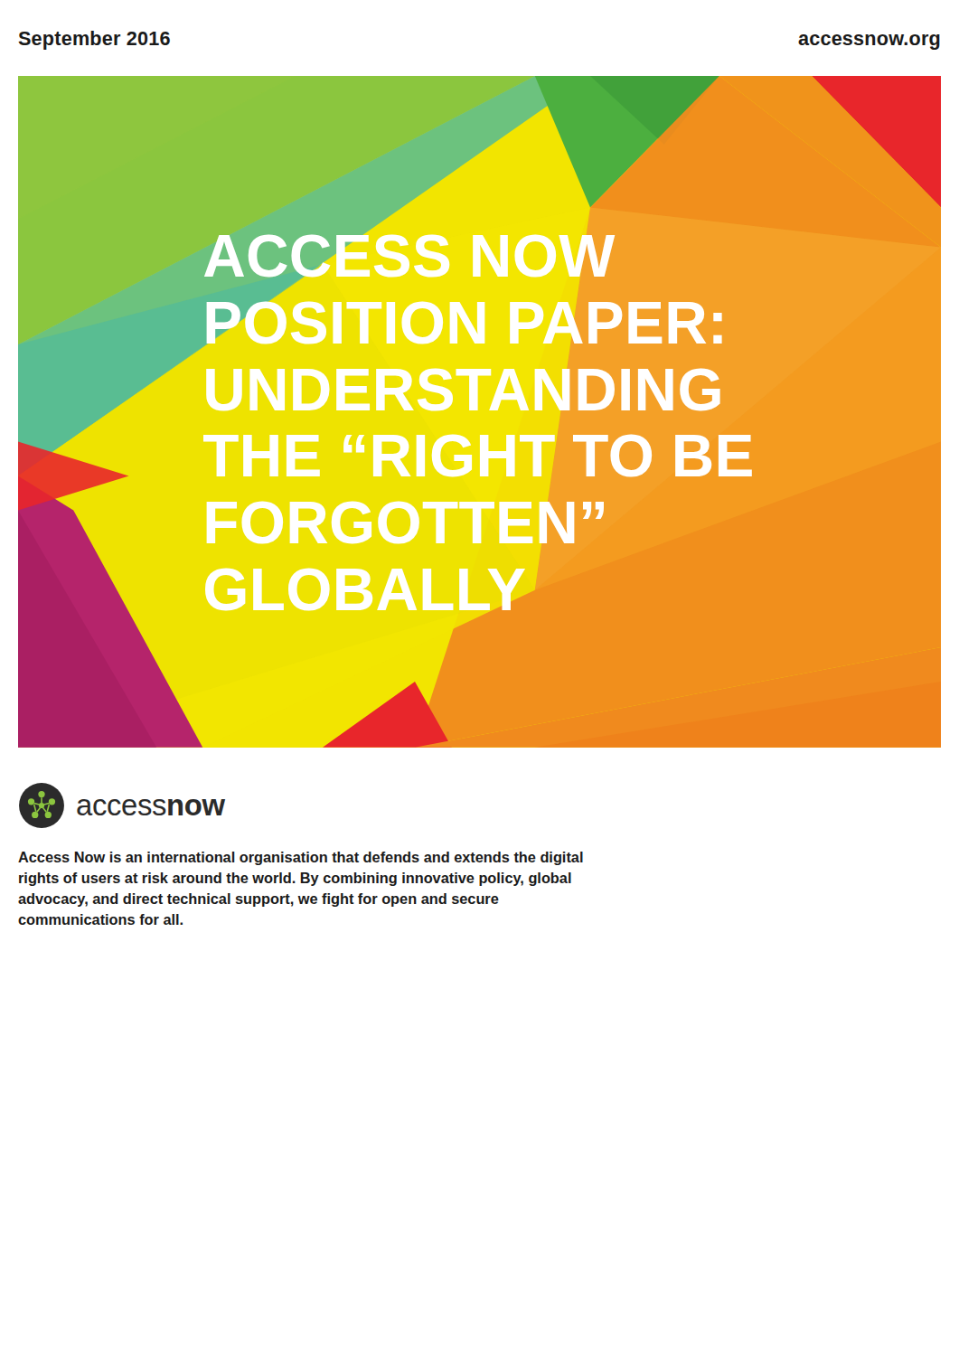September 2016 accessnow.org
Access Now Position Paper: Understanding the “Right to be Forgotten” Globally
accessnow
Access Now is an international organisation that defends and extends the digital rights of users at risk around the world. By combining innovative policy, global advocacy, and direct technical support, we fight for open and secure communications for all.